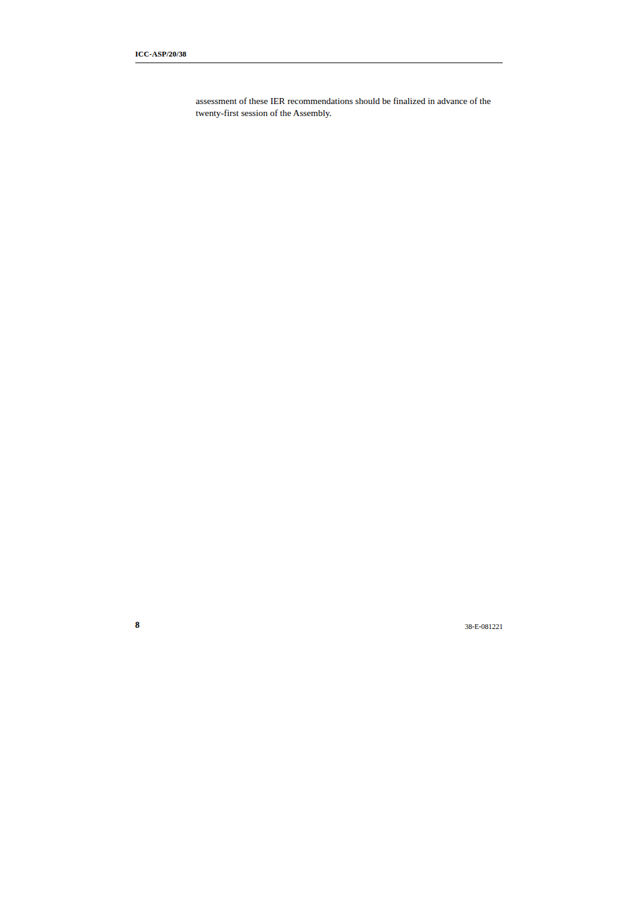ICC-ASP/20/38
assessment of these IER recommendations should be finalized in advance of the twenty-first session of the Assembly.
8
38-E-081221